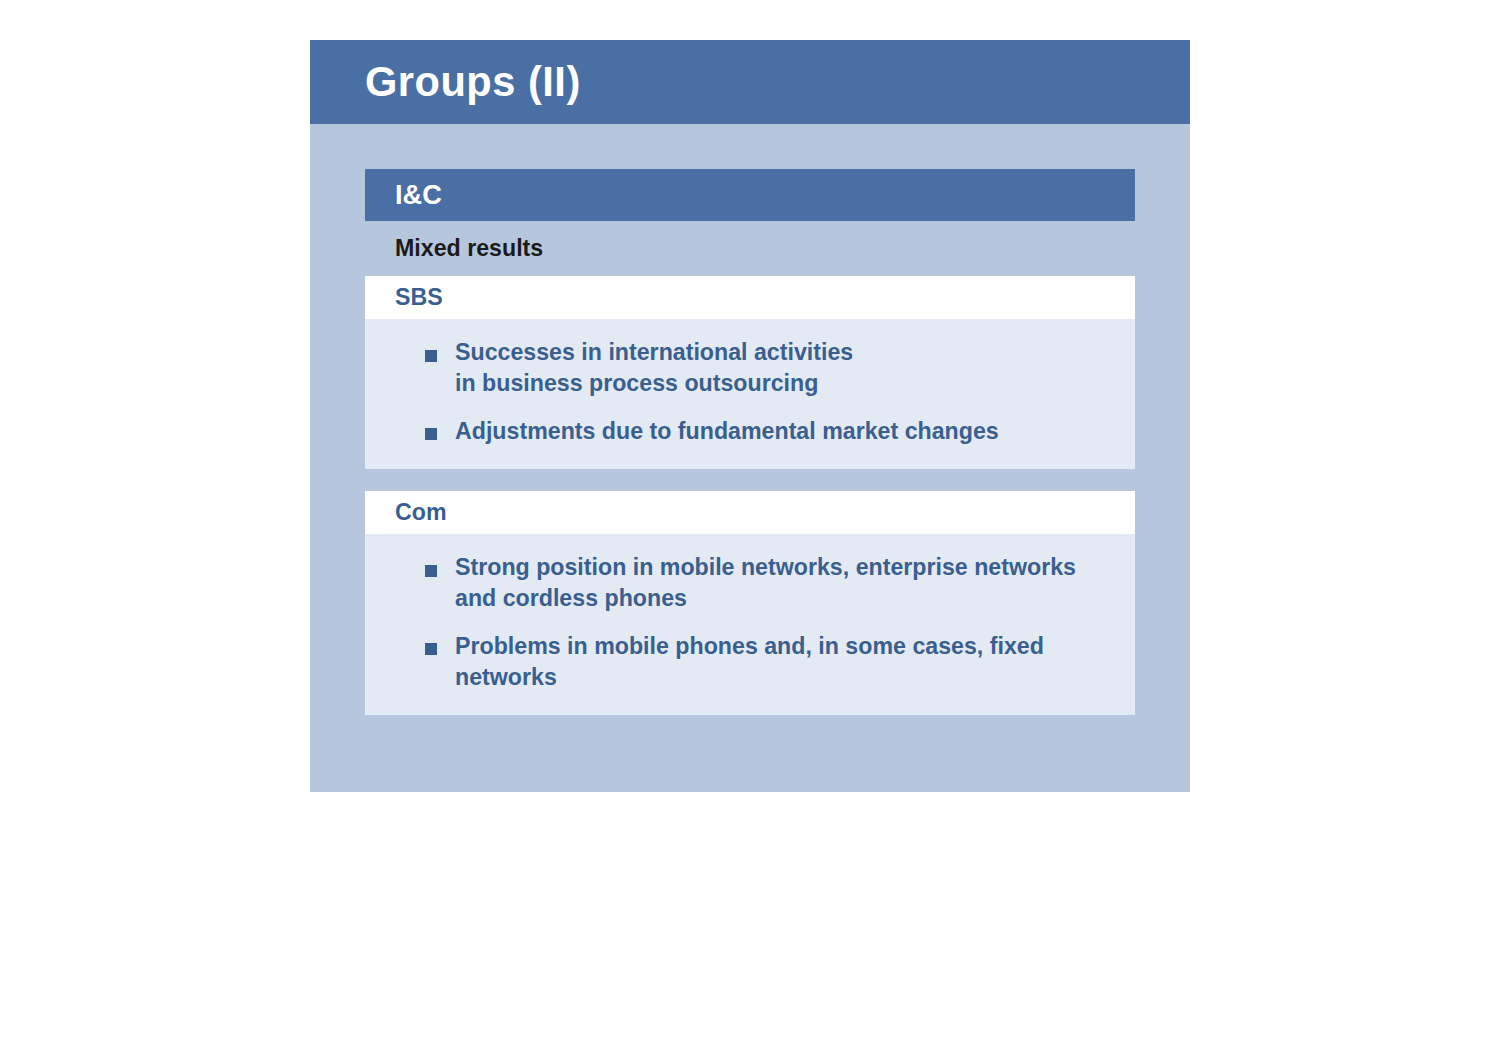Groups (II)
I&C
Mixed results
SBS
Successes in international activities
in business process outsourcing
Adjustments due to fundamental market changes
Com
Strong position in mobile networks, enterprise networks and cordless phones
Problems in mobile phones and, in some cases, fixed networks